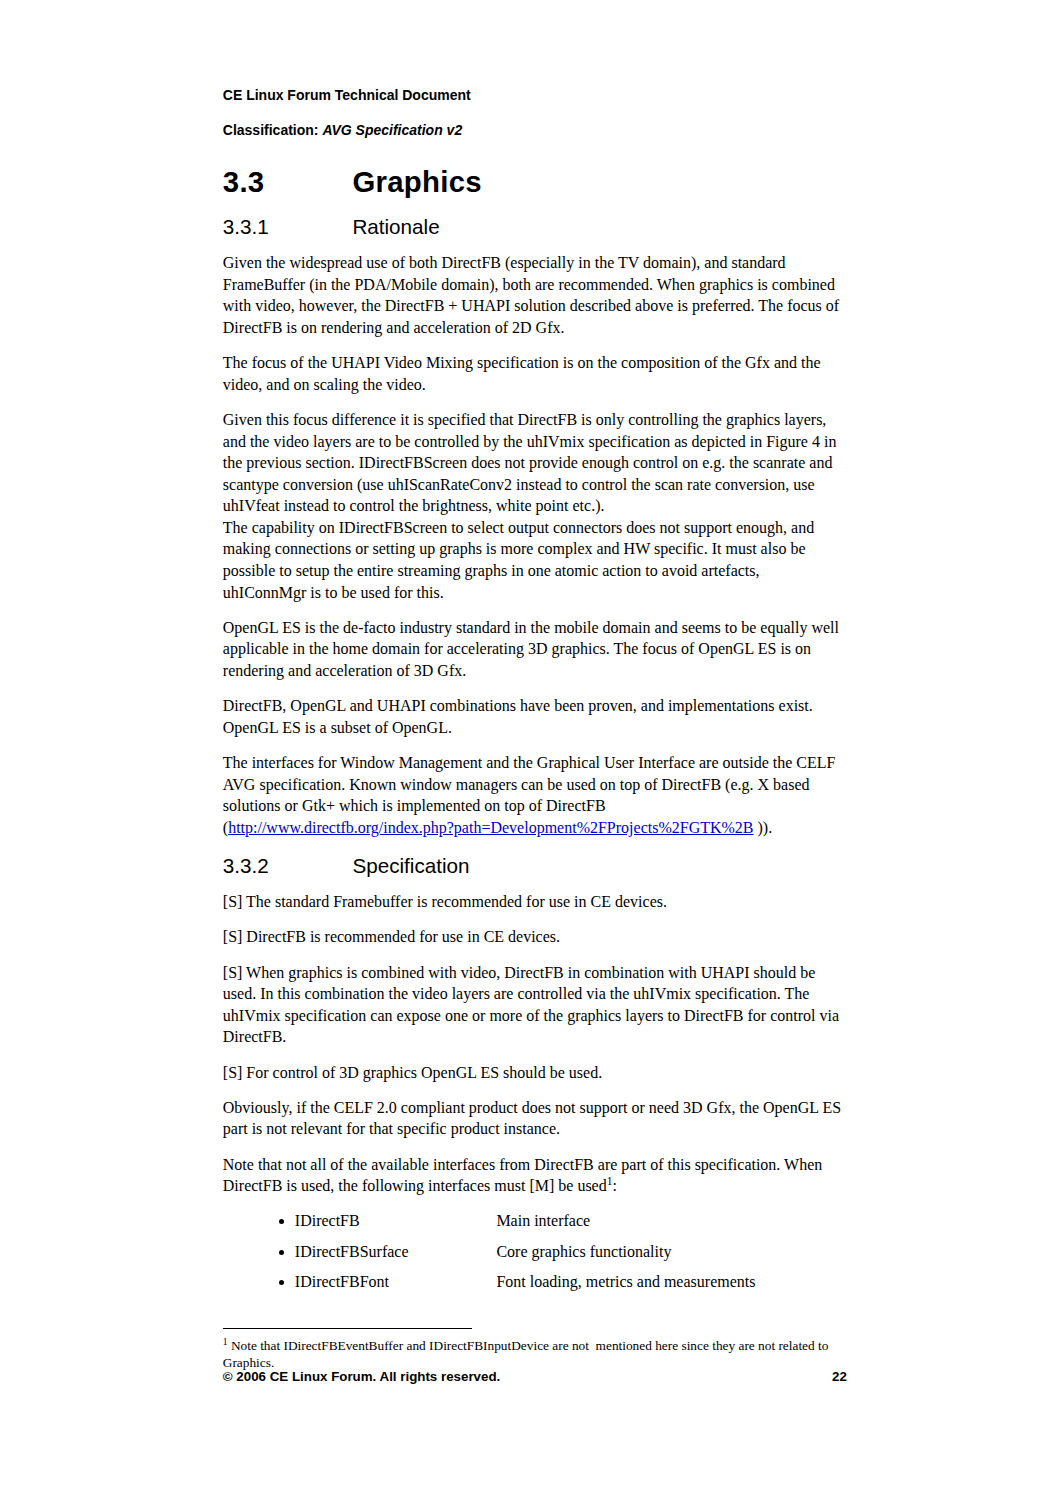CE Linux Forum Technical Document
Classification: AVG Specification v2
3.3 Graphics
3.3.1 Rationale
Given the widespread use of both DirectFB (especially in the TV domain), and standard FrameBuffer (in the PDA/Mobile domain), both are recommended. When graphics is combined with video, however, the DirectFB + UHAPI solution described above is preferred. The focus of DirectFB is on rendering and acceleration of 2D Gfx.
The focus of the UHAPI Video Mixing specification is on the composition of the Gfx and the video, and on scaling the video.
Given this focus difference it is specified that DirectFB is only controlling the graphics layers, and the video layers are to be controlled by the uhIVmix specification as depicted in Figure 4 in the previous section. IDirectFBScreen does not provide enough control on e.g. the scanrate and scantype conversion (use uhIScanRateConv2 instead to control the scan rate conversion, use uhIVfeat instead to control the brightness, white point etc.).
The capability on IDirectFBScreen to select output connectors does not support enough, and making connections or setting up graphs is more complex and HW specific. It must also be possible to setup the entire streaming graphs in one atomic action to avoid artefacts, uhIConnMgr is to be used for this.
OpenGL ES is the de-facto industry standard in the mobile domain and seems to be equally well applicable in the home domain for accelerating 3D graphics. The focus of OpenGL ES is on rendering and acceleration of 3D Gfx.
DirectFB, OpenGL and UHAPI combinations have been proven, and implementations exist. OpenGL ES is a subset of OpenGL.
The interfaces for Window Management and the Graphical User Interface are outside the CELF AVG specification. Known window managers can be used on top of DirectFB (e.g. X based solutions or Gtk+ which is implemented on top of DirectFB
(http://www.directfb.org/index.php?path=Development%2FProjects%2FGTK%2B )).
3.3.2 Specification
[S] The standard Framebuffer is recommended for use in CE devices.
[S] DirectFB is recommended for use in CE devices.
[S] When graphics is combined with video, DirectFB in combination with UHAPI should be used. In this combination the video layers are controlled via the uhIVmix specification. The uhIVmix specification can expose one or more of the graphics layers to DirectFB for control via DirectFB.
[S] For control of 3D graphics OpenGL ES should be used.
Obviously, if the CELF 2.0 compliant product does not support or need 3D Gfx, the OpenGL ES part is not relevant for that specific product instance.
Note that not all of the available interfaces from DirectFB are part of this specification. When DirectFB is used, the following interfaces must [M] be used1:
IDirectFBMain interface
IDirectFBSurface Core graphics functionality
IDirectFBFont Font loading, metrics and measurements
1 Note that IDirectFBEventBuffer and IDirectFBInputDevice are not mentioned here since they are not related to Graphics.
© 2006 CE Linux Forum. All rights reserved. 22